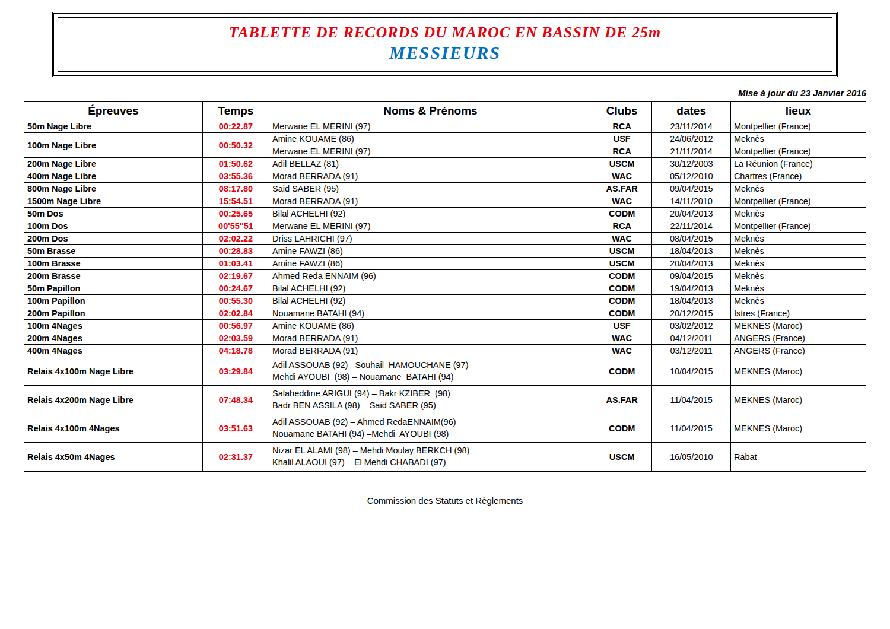TABLETTE DE RECORDS DU MAROC EN BASSIN DE 25m
MESSIEURS
Mise à jour du 23 Janvier 2016
| Épreuves | Temps | Noms & Prénoms | Clubs | dates | lieux |
| --- | --- | --- | --- | --- | --- |
| 50m Nage Libre | 00:22.87 | Merwane EL MERINI (97) | RCA | 23/11/2014 | Montpellier (France) |
| 100m Nage Libre | 00:50.32 | Amine KOUAME (86) | USF | 24/06/2012 | Meknès |
| Merwane EL MERINI (97) | RCA | 21/11/2014 | Montpellier (France) |
| 200m Nage Libre | 01:50.62 | Adil BELLAZ (81) | USCM | 30/12/2003 | La Réunion (France) |
| 400m Nage Libre | 03:55.36 | Morad BERRADA (91) | WAC | 05/12/2010 | Chartres (France) |
| 800m Nage Libre | 08:17.80 | Said SABER (95) | AS.FAR | 09/04/2015 | Meknès |
| 1500m Nage Libre | 15:54.51 | Morad BERRADA (91) | WAC | 14/11/2010 | Montpellier (France) |
| 50m Dos | 00:25.65 | Bilal ACHELHI (92) | CODM | 20/04/2013 | Meknès |
| 100m Dos | 00'55''51 | Merwane EL MERINI (97) | RCA | 22/11/2014 | Montpellier (France) |
| 200m Dos | 02:02.22 | Driss LAHRICHI (97) | WAC | 08/04/2015 | Meknès |
| 50m Brasse | 00:28.83 | Amine FAWZI (86) | USCM | 18/04/2013 | Meknès |
| 100m Brasse | 01:03.41 | Amine FAWZI (86) | USCM | 20/04/2013 | Meknès |
| 200m Brasse | 02:19.67 | Ahmed Reda ENNAIM (96) | CODM | 09/04/2015 | Meknès |
| 50m Papillon | 00:24.67 | Bilal ACHELHI (92) | CODM | 19/04/2013 | Meknès |
| 100m Papillon | 00:55.30 | Bilal ACHELHI (92) | CODM | 18/04/2013 | Meknès |
| 200m Papillon | 02:02.84 | Nouamane BATAHI (94) | CODM | 20/12/2015 | Istres (France) |
| 100m 4Nages | 00:56.97 | Amine KOUAME (86) | USF | 03/02/2012 | MEKNES (Maroc) |
| 200m 4Nages | 02:03.59 | Morad BERRADA (91) | WAC | 04/12/2011 | ANGERS (France) |
| 400m 4Nages | 04:18.78 | Morad BERRADA (91) | WAC | 03/12/2011 | ANGERS (France) |
| Relais 4x100m Nage Libre | 03:29.84 | Adil ASSOUAB (92) –Souhail HAMOUCHANE (97) Mehdi AYOUBI (98) – Nouamane BATAHI (94) | CODM | 10/04/2015 | MEKNES (Maroc) |
| Relais 4x200m Nage Libre | 07:48.34 | Salaheddine ARIGUI (94) – Bakr KZIBER (98) Badr BEN ASSILA (98) – Said SABER (95) | AS.FAR | 11/04/2015 | MEKNES (Maroc) |
| Relais 4x100m 4Nages | 03:51.63 | Adil ASSOUAB (92) – Ahmed RedaENNAIM(96) Nouamane BATAHI (94) –Mehdi AYOUBI (98) | CODM | 11/04/2015 | MEKNES (Maroc) |
| Relais 4x50m 4Nages | 02:31.37 | Nizar EL ALAMI (98) – Mehdi Moulay BERKCH (98) Khalil ALAOUI (97) – El Mehdi CHABADI (97) | USCM | 16/05/2010 | Rabat |
Commission des Statuts et Règlements